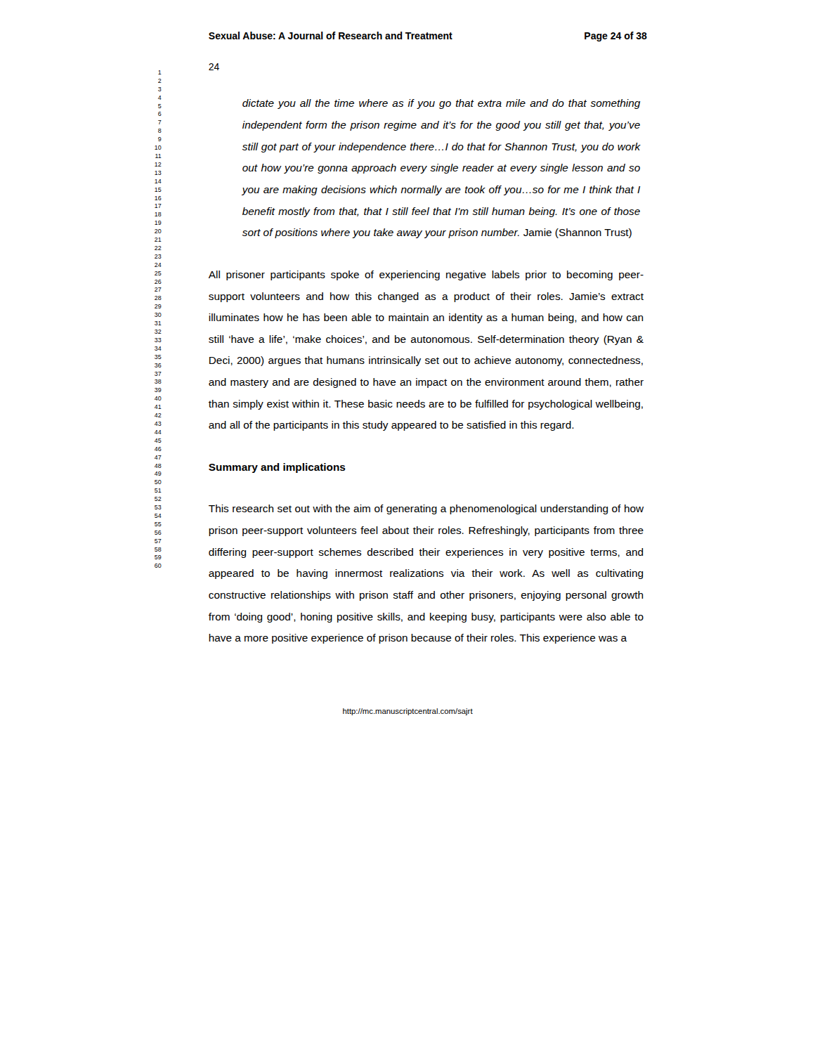Sexual Abuse: A Journal of Research and Treatment Page 24 of 38
24
12345678910 11121314151617181920 21222324252627282930 31323334353637383940 41424344454647484950 51525354555657585960
dictate you all the time where as if you go that extra mile and do that something independent form the prison regime and it’s for the good you still get that, you’ve still got part of your independence there…I do that for Shannon Trust, you do work out how you’re gonna approach every single reader at every single lesson and so you are making decisions which normally are took off you…so for me I think that I benefit mostly from that, that I still feel that I'm still human being. It’s one of those sort of positions where you take away your prison number. Jamie (Shannon Trust)
All prisoner participants spoke of experiencing negative labels prior to becoming peer-support volunteers and how this changed as a product of their roles. Jamie’s extract illuminates how he has been able to maintain an identity as a human being, and how can still ‘have a life’, ‘make choices’, and be autonomous. Self-determination theory (Ryan & Deci, 2000) argues that humans intrinsically set out to achieve autonomy, connectedness, and mastery and are designed to have an impact on the environment around them, rather than simply exist within it. These basic needs are to be fulfilled for psychological wellbeing, and all of the participants in this study appeared to be satisfied in this regard.
Summary and implications
This research set out with the aim of generating a phenomenological understanding of how prison peer-support volunteers feel about their roles. Refreshingly, participants from three differing peer-support schemes described their experiences in very positive terms, and appeared to be having innermost realizations via their work. As well as cultivating constructive relationships with prison staff and other prisoners, enjoying personal growth from ‘doing good’, honing positive skills, and keeping busy, participants were also able to have a more positive experience of prison because of their roles. This experience was a
http://mc.manuscriptcentral.com/sajrt